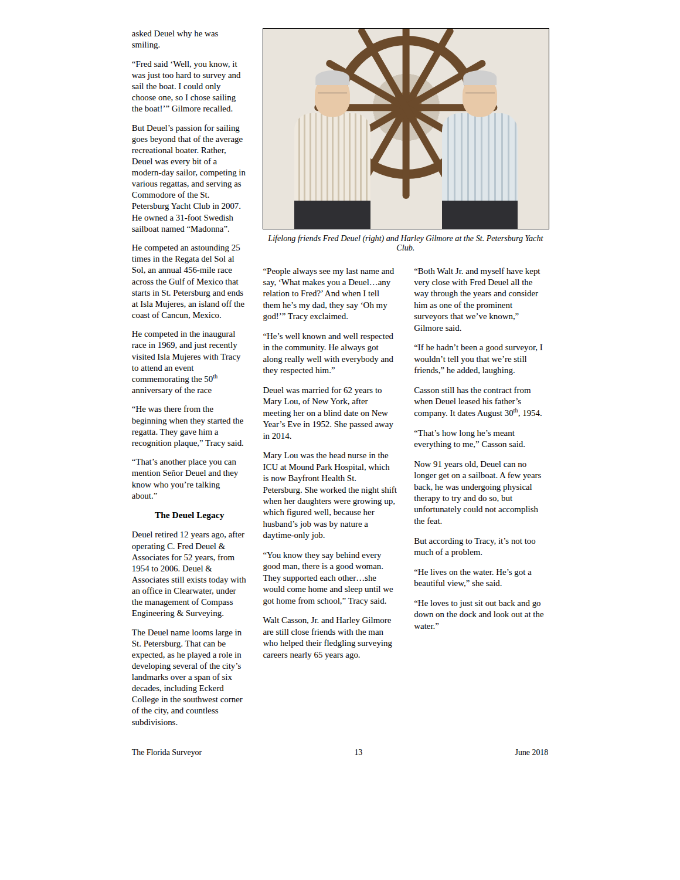asked Deuel why he was smiling.
“Fred said ‘Well, you know, it was just too hard to survey and sail the boat. I could only choose one, so I chose sailing the boat!’” Gilmore recalled.
But Deuel’s passion for sailing goes beyond that of the average recreational boater. Rather, Deuel was every bit of a modern-day sailor, competing in various regattas, and serving as Commodore of the St. Petersburg Yacht Club in 2007. He owned a 31-foot Swedish sailboat named “Madonna”.
He competed an astounding 25 times in the Regata del Sol al Sol, an annual 456-mile race across the Gulf of Mexico that starts in St. Petersburg and ends at Isla Mujeres, an island off the coast of Cancun, Mexico.
He competed in the inaugural race in 1969, and just recently visited Isla Mujeres with Tracy to attend an event commemorating the 50th anniversary of the race
“He was there from the beginning when they started the regatta. They gave him a recognition plaque,” Tracy said.
“That’s another place you can mention Señor Deuel and they know who you’re talking about.”
The Deuel Legacy
Deuel retired 12 years ago, after operating C. Fred Deuel & Associates for 52 years, from 1954 to 2006. Deuel & Associates still exists today with an office in Clearwater, under the management of Compass Engineering & Surveying.
The Deuel name looms large in St. Petersburg. That can be expected, as he played a role in developing several of the city’s landmarks over a span of six decades, including Eckerd College in the southwest corner of the city, and countless subdivisions.
Lifelong friends Fred Deuel (right) and Harley Gilmore at the St. Petersburg Yacht Club.
“People always see my last name and say, ‘What makes you a Deuel…any relation to Fred?’ And when I tell them he’s my dad, they say ‘Oh my god!’” Tracy exclaimed.
“He’s well known and well respected in the community. He always got along really well with everybody and they respected him.”
Deuel was married for 62 years to Mary Lou, of New York, after meeting her on a blind date on New Year’s Eve in 1952. She passed away in 2014.
Mary Lou was the head nurse in the ICU at Mound Park Hospital, which is now Bayfront Health St. Petersburg. She worked the night shift when her daughters were growing up, which figured well, because her husband’s job was by nature a daytime-only job.
“You know they say behind every good man, there is a good woman. They supported each other…she would come home and sleep until we got home from school,” Tracy said.
Walt Casson, Jr. and Harley Gilmore are still close friends with the man who helped their fledgling surveying careers nearly 65 years ago.
“Both Walt Jr. and myself have kept very close with Fred Deuel all the way through the years and consider him as one of the prominent surveyors that we’ve known,” Gilmore said.
“If he hadn’t been a good surveyor, I wouldn’t tell you that we’re still friends,” he added, laughing.
Casson still has the contract from when Deuel leased his father’s company. It dates August 30th, 1954.
“That’s how long he’s meant everything to me,” Casson said.
Now 91 years old, Deuel can no longer get on a sailboat. A few years back, he was undergoing physical therapy to try and do so, but unfortunately could not accomplish the feat.
But according to Tracy, it’s not too much of a problem.
“He lives on the water. He’s got a beautiful view,” she said.
“He loves to just sit out back and go down on the dock and look out at the water.”
The Florida Surveyor
13
June 2018